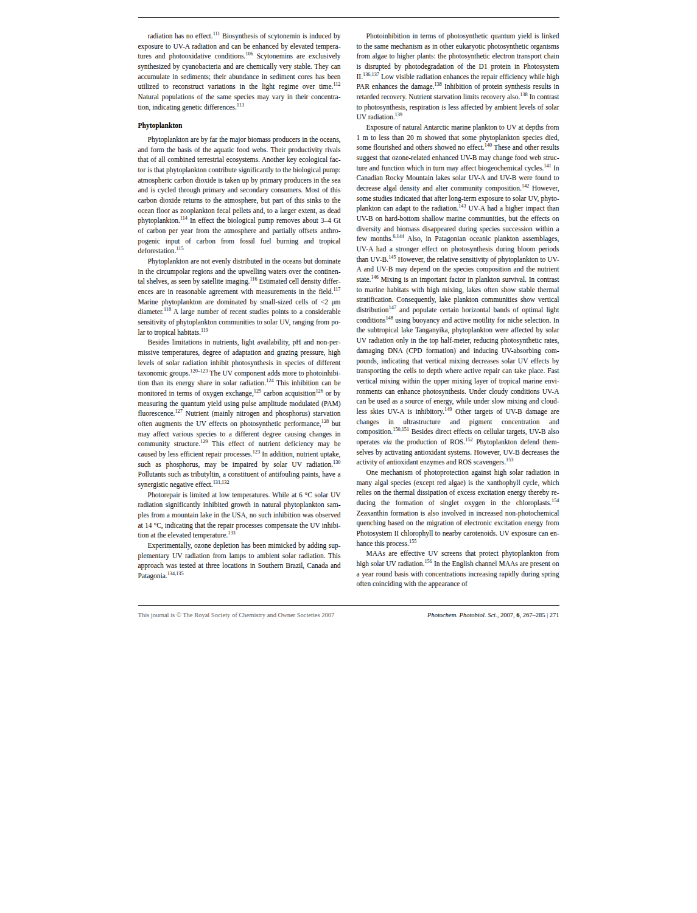radiation has no effect.111 Biosynthesis of scytonemin is induced by exposure to UV-A radiation and can be enhanced by elevated temperatures and photooxidative conditions.106 Scytonemins are exclusively synthesized by cyanobacteria and are chemically very stable. They can accumulate in sediments; their abundance in sediment cores has been utilized to reconstruct variations in the light regime over time.112 Natural populations of the same species may vary in their concentration, indicating genetic differences.113
Phytoplankton
Phytoplankton are by far the major biomass producers in the oceans, and form the basis of the aquatic food webs. Their productivity rivals that of all combined terrestrial ecosystems. Another key ecological factor is that phytoplankton contribute significantly to the biological pump: atmospheric carbon dioxide is taken up by primary producers in the sea and is cycled through primary and secondary consumers. Most of this carbon dioxide returns to the atmosphere, but part of this sinks to the ocean floor as zooplankton fecal pellets and, to a larger extent, as dead phytoplankton.114 In effect the biological pump removes about 3–4 Gt of carbon per year from the atmosphere and partially offsets anthropogenic input of carbon from fossil fuel burning and tropical deforestation.115
Phytoplankton are not evenly distributed in the oceans but dominate in the circumpolar regions and the upwelling waters over the continental shelves, as seen by satellite imaging.116 Estimated cell density differences are in reasonable agreement with measurements in the field.117 Marine phytoplankton are dominated by small-sized cells of <2 μm diameter.118 A large number of recent studies points to a considerable sensitivity of phytoplankton communities to solar UV, ranging from polar to tropical habitats.119
Besides limitations in nutrients, light availability, pH and non-permissive temperatures, degree of adaptation and grazing pressure, high levels of solar radiation inhibit photosynthesis in species of different taxonomic groups.120–123 The UV component adds more to photoinhibition than its energy share in solar radiation.124 This inhibition can be monitored in terms of oxygen exchange,125 carbon acquisition126 or by measuring the quantum yield using pulse amplitude modulated (PAM) fluorescence.127 Nutrient (mainly nitrogen and phosphorus) starvation often augments the UV effects on photosynthetic performance,128 but may affect various species to a different degree causing changes in community structure.129 This effect of nutrient deficiency may be caused by less efficient repair processes.123 In addition, nutrient uptake, such as phosphorus, may be impaired by solar UV radiation.130 Pollutants such as tributyltin, a constituent of antifouling paints, have a synergistic negative effect.131,132
Photorepair is limited at low temperatures. While at 6 °C solar UV radiation significantly inhibited growth in natural phytoplankton samples from a mountain lake in the USA, no such inhibition was observed at 14 °C, indicating that the repair processes compensate the UV inhibition at the elevated temperature.133
Experimentally, ozone depletion has been mimicked by adding supplementary UV radiation from lamps to ambient solar radiation. This approach was tested at three locations in Southern Brazil, Canada and Patagonia.134,135
Photoinhibition in terms of photosynthetic quantum yield is linked to the same mechanism as in other eukaryotic photosynthetic organisms from algae to higher plants: the photosynthetic electron transport chain is disrupted by photodegradation of the D1 protein in Photosystem II.136,137 Low visible radiation enhances the repair efficiency while high PAR enhances the damage.138 Inhibition of protein synthesis results in retarded recovery. Nutrient starvation limits recovery also.138 In contrast to photosynthesis, respiration is less affected by ambient levels of solar UV radiation.139
Exposure of natural Antarctic marine plankton to UV at depths from 1 m to less than 20 m showed that some phytoplankton species died, some flourished and others showed no effect.140 These and other results suggest that ozone-related enhanced UV-B may change food web structure and function which in turn may affect biogeochemical cycles.141 In Canadian Rocky Mountain lakes solar UV-A and UV-B were found to decrease algal density and alter community composition.142 However, some studies indicated that after long-term exposure to solar UV, phytoplankton can adapt to the radiation.143 UV-A had a higher impact than UV-B on hard-bottom shallow marine communities, but the effects on diversity and biomass disappeared during species succession within a few months.6,144 Also, in Patagonian oceanic plankton assemblages, UV-A had a stronger effect on photosynthesis during bloom periods than UV-B.145 However, the relative sensitivity of phytoplankton to UV-A and UV-B may depend on the species composition and the nutrient state.146 Mixing is an important factor in plankton survival. In contrast to marine habitats with high mixing, lakes often show stable thermal stratification. Consequently, lake plankton communities show vertical distribution147 and populate certain horizontal bands of optimal light conditions148 using buoyancy and active motility for niche selection. In the subtropical lake Tanganyika, phytoplankton were affected by solar UV radiation only in the top half-meter, reducing photosynthetic rates, damaging DNA (CPD formation) and inducing UV-absorbing compounds, indicating that vertical mixing decreases solar UV effects by transporting the cells to depth where active repair can take place. Fast vertical mixing within the upper mixing layer of tropical marine environments can enhance photosynthesis. Under cloudy conditions UV-A can be used as a source of energy, while under slow mixing and cloudless skies UV-A is inhibitory.149 Other targets of UV-B damage are changes in ultrastructure and pigment concentration and composition.150,151 Besides direct effects on cellular targets, UV-B also operates via the production of ROS.152 Phytoplankton defend themselves by activating antioxidant systems. However, UV-B decreases the activity of antioxidant enzymes and ROS scavengers.153
One mechanism of photoprotection against high solar radiation in many algal species (except red algae) is the xanthophyll cycle, which relies on the thermal dissipation of excess excitation energy thereby reducing the formation of singlet oxygen in the chloroplasts.154 Zeaxanthin formation is also involved in increased non-photochemical quenching based on the migration of electronic excitation energy from Photosystem II chlorophyll to nearby carotenoids. UV exposure can enhance this process.155
MAAs are effective UV screens that protect phytoplankton from high solar UV radiation.156 In the English channel MAAs are present on a year round basis with concentrations increasing rapidly during spring often coinciding with the appearance of
This journal is © The Royal Society of Chemistry and Owner Societies 2007
Photochem. Photobiol. Sci., 2007, 6, 267–285 | 271